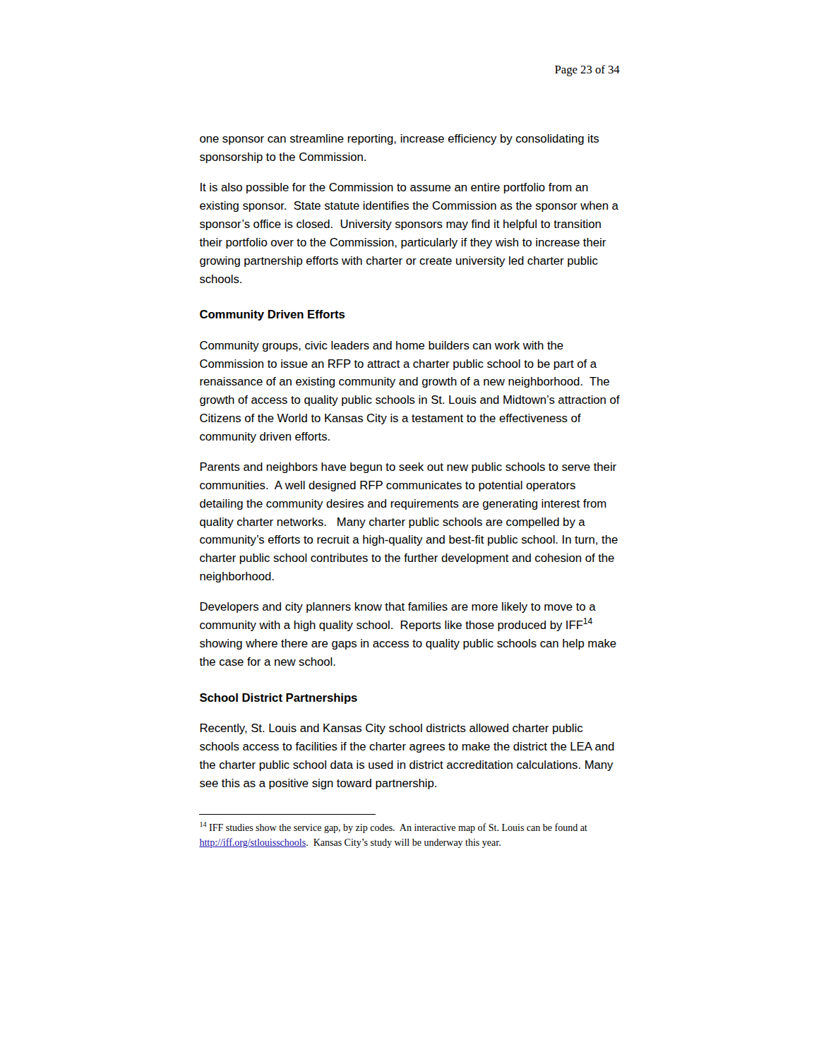Page 23 of 34
one sponsor can streamline reporting, increase efficiency by consolidating its sponsorship to the Commission.
It is also possible for the Commission to assume an entire portfolio from an existing sponsor. State statute identifies the Commission as the sponsor when a sponsor’s office is closed. University sponsors may find it helpful to transition their portfolio over to the Commission, particularly if they wish to increase their growing partnership efforts with charter or create university led charter public schools.
Community Driven Efforts
Community groups, civic leaders and home builders can work with the Commission to issue an RFP to attract a charter public school to be part of a renaissance of an existing community and growth of a new neighborhood. The growth of access to quality public schools in St. Louis and Midtown’s attraction of Citizens of the World to Kansas City is a testament to the effectiveness of community driven efforts.
Parents and neighbors have begun to seek out new public schools to serve their communities. A well designed RFP communicates to potential operators detailing the community desires and requirements are generating interest from quality charter networks. Many charter public schools are compelled by a community’s efforts to recruit a high-quality and best-fit public school. In turn, the charter public school contributes to the further development and cohesion of the neighborhood.
Developers and city planners know that families are more likely to move to a community with a high quality school. Reports like those produced by IFF14 showing where there are gaps in access to quality public schools can help make the case for a new school.
School District Partnerships
Recently, St. Louis and Kansas City school districts allowed charter public schools access to facilities if the charter agrees to make the district the LEA and the charter public school data is used in district accreditation calculations. Many see this as a positive sign toward partnership.
14 IFF studies show the service gap, by zip codes. An interactive map of St. Louis can be found at http://iff.org/stlouisschools. Kansas City’s study will be underway this year.